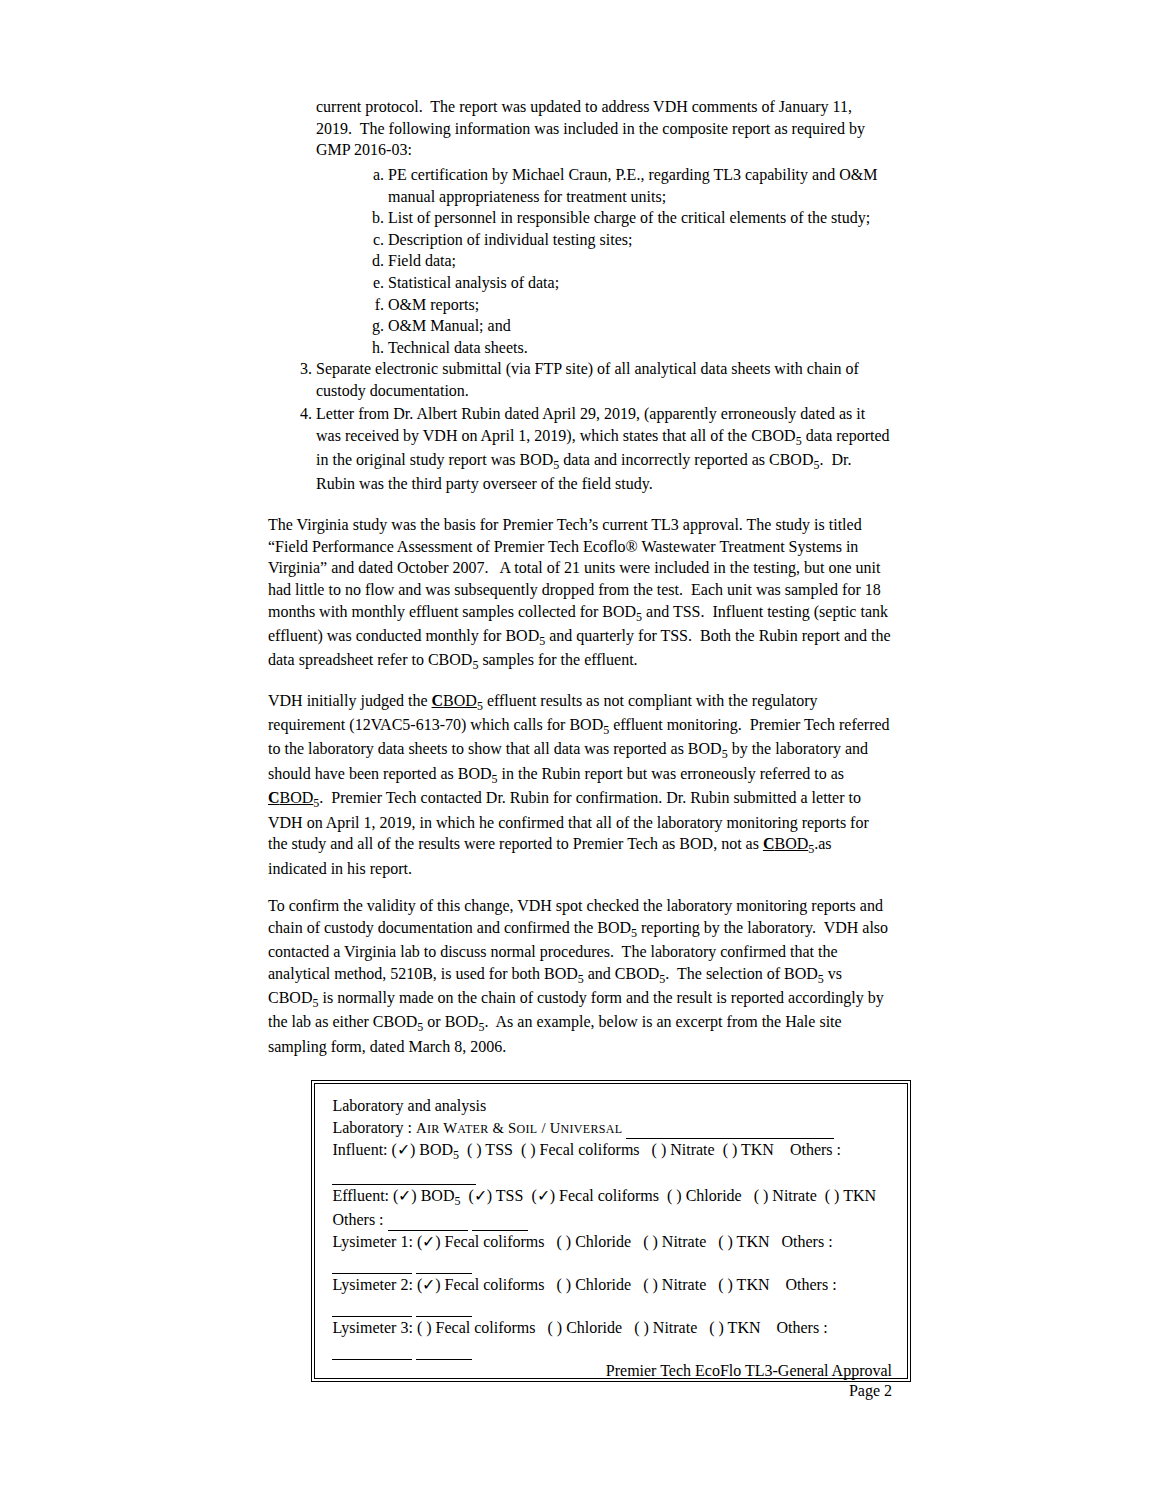current protocol. The report was updated to address VDH comments of January 11, 2019. The following information was included in the composite report as required by GMP 2016-03:
PE certification by Michael Craun, P.E., regarding TL3 capability and O&M manual appropriateness for treatment units;
List of personnel in responsible charge of the critical elements of the study;
Description of individual testing sites;
Field data;
Statistical analysis of data;
O&M reports;
O&M Manual; and
Technical data sheets.
Separate electronic submittal (via FTP site) of all analytical data sheets with chain of custody documentation.
Letter from Dr. Albert Rubin dated April 29, 2019, (apparently erroneously dated as it was received by VDH on April 1, 2019), which states that all of the CBOD5 data reported in the original study report was BOD5 data and incorrectly reported as CBOD5. Dr. Rubin was the third party overseer of the field study.
The Virginia study was the basis for Premier Tech’s current TL3 approval. The study is titled “Field Performance Assessment of Premier Tech Ecoflo® Wastewater Treatment Systems in Virginia” and dated October 2007. A total of 21 units were included in the testing, but one unit had little to no flow and was subsequently dropped from the test. Each unit was sampled for 18 months with monthly effluent samples collected for BOD5 and TSS. Influent testing (septic tank effluent) was conducted monthly for BOD5 and quarterly for TSS. Both the Rubin report and the data spreadsheet refer to CBOD5 samples for the effluent.
VDH initially judged the CBOD5 effluent results as not compliant with the regulatory requirement (12VAC5-613-70) which calls for BOD5 effluent monitoring. Premier Tech referred to the laboratory data sheets to show that all data was reported as BOD5 by the laboratory and should have been reported as BOD5 in the Rubin report but was erroneously referred to as CBOD5. Premier Tech contacted Dr. Rubin for confirmation. Dr. Rubin submitted a letter to VDH on April 1, 2019, in which he confirmed that all of the laboratory monitoring reports for the study and all of the results were reported to Premier Tech as BOD, not as CBOD5.as indicated in his report.
To confirm the validity of this change, VDH spot checked the laboratory monitoring reports and chain of custody documentation and confirmed the BOD5 reporting by the laboratory. VDH also contacted a Virginia lab to discuss normal procedures. The laboratory confirmed that the analytical method, 5210B, is used for both BOD5 and CBOD5. The selection of BOD5 vs CBOD5 is normally made on the chain of custody form and the result is reported accordingly by the lab as either CBOD5 or BOD5. As an example, below is an excerpt from the Hale site sampling form, dated March 8, 2006.
Laboratory and analysis
Laboratory : AIR WATER & SOIL / UNIVERSAL
Influent: (✓) BOD5 ( ) TSS ( ) Fecal coliforms ( ) Nitrate ( ) TKN Others :
Effluent: (✓) BOD5 (✓) TSS (✓) Fecal coliforms ( ) Chloride ( ) Nitrate ( ) TKN Others :
Lysimeter 1: (✓) Fecal coliforms ( ) Chloride ( ) Nitrate ( ) TKN Others :
Lysimeter 2: (✓) Fecal coliforms ( ) Chloride ( ) Nitrate ( ) TKN Others :
Lysimeter 3: ( ) Fecal coliforms ( ) Chloride ( ) Nitrate ( ) TKN Others :
Premier Tech EcoFlo TL3-General Approval
Page 2